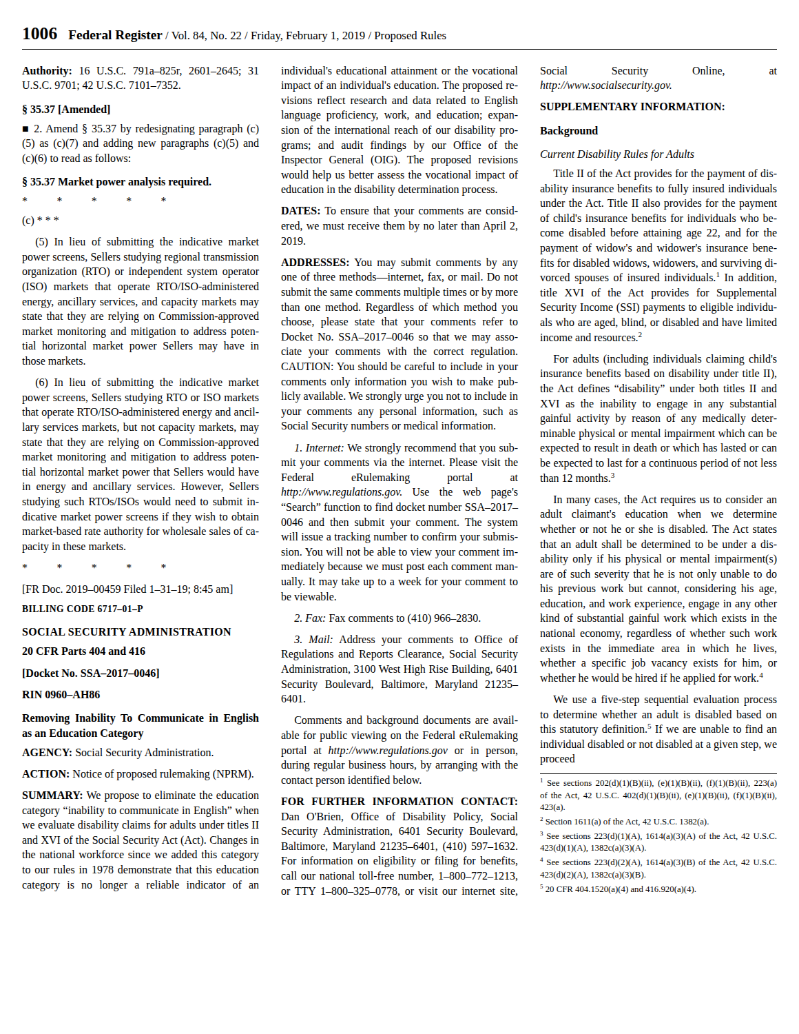1006 Federal Register / Vol. 84, No. 22 / Friday, February 1, 2019 / Proposed Rules
Authority: 16 U.S.C. 791a–825r, 2601–2645; 31 U.S.C. 9701; 42 U.S.C. 7101–7352.
§ 35.37 [Amended]
■ 2. Amend § 35.37 by redesignating paragraph (c)(5) as (c)(7) and adding new paragraphs (c)(5) and (c)(6) to read as follows:
§ 35.37 Market power analysis required.
* * * * *
(c) * * *
(5) In lieu of submitting the indicative market power screens, Sellers studying regional transmission organization (RTO) or independent system operator (ISO) markets that operate RTO/ISO-administered energy, ancillary services, and capacity markets may state that they are relying on Commission-approved market monitoring and mitigation to address potential horizontal market power Sellers may have in those markets.
(6) In lieu of submitting the indicative market power screens, Sellers studying RTO or ISO markets that operate RTO/ISO-administered energy and ancillary services markets, but not capacity markets, may state that they are relying on Commission-approved market monitoring and mitigation to address potential horizontal market power that Sellers would have in energy and ancillary services. However, Sellers studying such RTOs/ISOs would need to submit indicative market power screens if they wish to obtain market-based rate authority for wholesale sales of capacity in these markets.
* * * * *
[FR Doc. 2019–00459 Filed 1–31–19; 8:45 am]
BILLING CODE 6717–01–P
SOCIAL SECURITY ADMINISTRATION
20 CFR Parts 404 and 416
[Docket No. SSA–2017–0046]
RIN 0960–AH86
Removing Inability To Communicate in English as an Education Category
AGENCY: Social Security Administration.
ACTION: Notice of proposed rulemaking (NPRM).
SUMMARY: We propose to eliminate the education category “inability to communicate in English” when we evaluate disability claims for adults under titles II and XVI of the Social Security Act (Act). Changes in the national workforce since we added this category to our rules in 1978 demonstrate that this education category is no longer a reliable indicator of an individual's educational attainment or the vocational impact of an individual's education. The proposed revisions reflect research and data related to English language proficiency, work, and education; expansion of the international reach of our disability programs; and audit findings by our Office of the Inspector General (OIG). The proposed revisions would help us better assess the vocational impact of education in the disability determination process.
DATES: To ensure that your comments are considered, we must receive them by no later than April 2, 2019.
ADDRESSES: You may submit comments by any one of three methods—internet, fax, or mail. Do not submit the same comments multiple times or by more than one method. Regardless of which method you choose, please state that your comments refer to Docket No. SSA–2017–0046 so that we may associate your comments with the correct regulation. CAUTION: You should be careful to include in your comments only information you wish to make publicly available. We strongly urge you not to include in your comments any personal information, such as Social Security numbers or medical information.
1. Internet: We strongly recommend that you submit your comments via the internet. Please visit the Federal eRulemaking portal at http://www.regulations.gov. Use the web page's “Search” function to find docket number SSA–2017–0046 and then submit your comment. The system will issue a tracking number to confirm your submission. You will not be able to view your comment immediately because we must post each comment manually. It may take up to a week for your comment to be viewable.
2. Fax: Fax comments to (410) 966–2830.
3. Mail: Address your comments to Office of Regulations and Reports Clearance, Social Security Administration, 3100 West High Rise Building, 6401 Security Boulevard, Baltimore, Maryland 21235–6401.
Comments and background documents are available for public viewing on the Federal eRulemaking portal at http://www.regulations.gov or in person, during regular business hours, by arranging with the contact person identified below.
FOR FURTHER INFORMATION CONTACT: Dan O'Brien, Office of Disability Policy, Social Security Administration, 6401 Security Boulevard, Baltimore, Maryland 21235–6401, (410) 597–1632. For information on eligibility or filing for benefits, call our national toll-free number, 1–800–772–1213, or TTY 1–800–325–0778, or visit our internet site, Social Security Online, at http://www.socialsecurity.gov.
SUPPLEMENTARY INFORMATION:
Background
Current Disability Rules for Adults
Title II of the Act provides for the payment of disability insurance benefits to fully insured individuals under the Act. Title II also provides for the payment of child's insurance benefits for individuals who become disabled before attaining age 22, and for the payment of widow's and widower's insurance benefits for disabled widows, widowers, and surviving divorced spouses of insured individuals.1 In addition, title XVI of the Act provides for Supplemental Security Income (SSI) payments to eligible individuals who are aged, blind, or disabled and have limited income and resources.2
For adults (including individuals claiming child's insurance benefits based on disability under title II), the Act defines “disability” under both titles II and XVI as the inability to engage in any substantial gainful activity by reason of any medically determinable physical or mental impairment which can be expected to result in death or which has lasted or can be expected to last for a continuous period of not less than 12 months.3
In many cases, the Act requires us to consider an adult claimant's education when we determine whether or not he or she is disabled. The Act states that an adult shall be determined to be under a disability only if his physical or mental impairment(s) are of such severity that he is not only unable to do his previous work but cannot, considering his age, education, and work experience, engage in any other kind of substantial gainful work which exists in the national economy, regardless of whether such work exists in the immediate area in which he lives, whether a specific job vacancy exists for him, or whether he would be hired if he applied for work.4
We use a five-step sequential evaluation process to determine whether an adult is disabled based on this statutory definition.5 If we are unable to find an individual disabled or not disabled at a given step, we proceed
1 See sections 202(d)(1)(B)(ii), (e)(1)(B)(ii), (f)(1)(B)(ii), 223(a) of the Act, 42 U.S.C. 402(d)(1)(B)(ii), (e)(1)(B)(ii), (f)(1)(B)(ii), 423(a).
2 Section 1611(a) of the Act, 42 U.S.C. 1382(a).
3 See sections 223(d)(1)(A), 1614(a)(3)(A) of the Act, 42 U.S.C. 423(d)(1)(A), 1382c(a)(3)(A).
4 See sections 223(d)(2)(A), 1614(a)(3)(B) of the Act, 42 U.S.C. 423(d)(2)(A), 1382c(a)(3)(B).
5 20 CFR 404.1520(a)(4) and 416.920(a)(4).